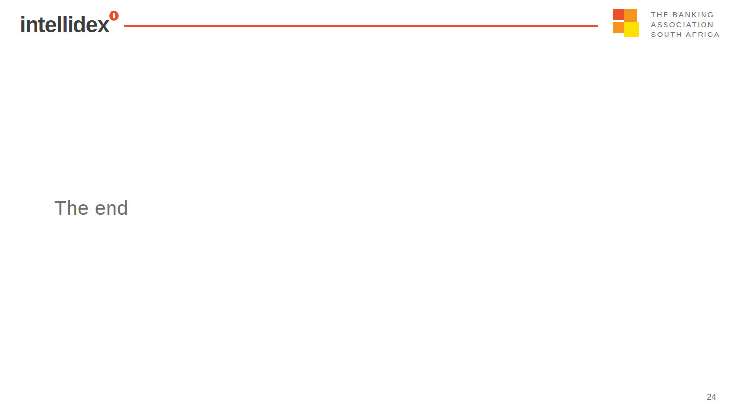intellidex
The Banking
Association
South Africa
The end
24